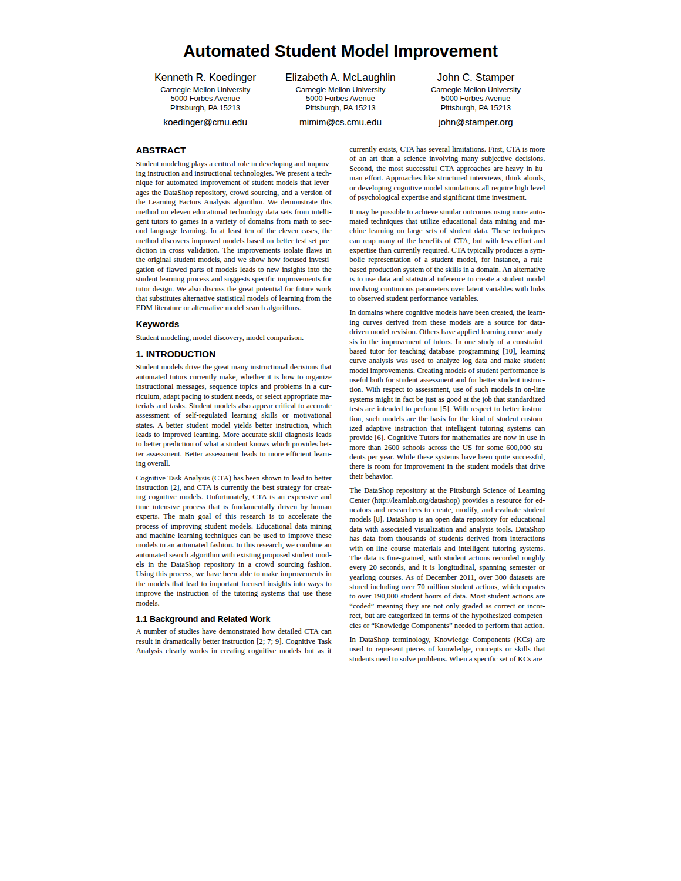Automated Student Model Improvement
Kenneth R. Koedinger
Carnegie Mellon University
5000 Forbes Avenue
Pittsburgh, PA 15213
koedinger@cmu.edu
Elizabeth A. McLaughlin
Carnegie Mellon University
5000 Forbes Avenue
Pittsburgh, PA 15213
mimim@cs.cmu.edu
John C. Stamper
Carnegie Mellon University
5000 Forbes Avenue
Pittsburgh, PA 15213
john@stamper.org
ABSTRACT
Student modeling plays a critical role in developing and improving instruction and instructional technologies. We present a technique for automated improvement of student models that leverages the DataShop repository, crowd sourcing, and a version of the Learning Factors Analysis algorithm. We demonstrate this method on eleven educational technology data sets from intelligent tutors to games in a variety of domains from math to second language learning. In at least ten of the eleven cases, the method discovers improved models based on better test-set prediction in cross validation. The improvements isolate flaws in the original student models, and we show how focused investigation of flawed parts of models leads to new insights into the student learning process and suggests specific improvements for tutor design. We also discuss the great potential for future work that substitutes alternative statistical models of learning from the EDM literature or alternative model search algorithms.
Keywords
Student modeling, model discovery, model comparison.
1. INTRODUCTION
Student models drive the great many instructional decisions that automated tutors currently make, whether it is how to organize instructional messages, sequence topics and problems in a curriculum, adapt pacing to student needs, or select appropriate materials and tasks. Student models also appear critical to accurate assessment of self-regulated learning skills or motivational states. A better student model yields better instruction, which leads to improved learning. More accurate skill diagnosis leads to better prediction of what a student knows which provides better assessment. Better assessment leads to more efficient learning overall.
Cognitive Task Analysis (CTA) has been shown to lead to better instruction [2], and CTA is currently the best strategy for creating cognitive models. Unfortunately, CTA is an expensive and time intensive process that is fundamentally driven by human experts. The main goal of this research is to accelerate the process of improving student models. Educational data mining and machine learning techniques can be used to improve these models in an automated fashion. In this research, we combine an automated search algorithm with existing proposed student models in the DataShop repository in a crowd sourcing fashion. Using this process, we have been able to make improvements in the models that lead to important focused insights into ways to improve the instruction of the tutoring systems that use these models.
1.1 Background and Related Work
A number of studies have demonstrated how detailed CTA can result in dramatically better instruction [2; 7; 9]. Cognitive Task Analysis clearly works in creating cognitive models but as it currently exists, CTA has several limitations. First, CTA is more of an art than a science involving many subjective decisions. Second, the most successful CTA approaches are heavy in human effort. Approaches like structured interviews, think alouds, or developing cognitive model simulations all require high level of psychological expertise and significant time investment.
It may be possible to achieve similar outcomes using more automated techniques that utilize educational data mining and machine learning on large sets of student data. These techniques can reap many of the benefits of CTA, but with less effort and expertise than currently required. CTA typically produces a symbolic representation of a student model, for instance, a rule-based production system of the skills in a domain. An alternative is to use data and statistical inference to create a student model involving continuous parameters over latent variables with links to observed student performance variables.
In domains where cognitive models have been created, the learning curves derived from these models are a source for data-driven model revision. Others have applied learning curve analysis in the improvement of tutors. In one study of a constraint-based tutor for teaching database programming [10], learning curve analysis was used to analyze log data and make student model improvements. Creating models of student performance is useful both for student assessment and for better student instruction. With respect to assessment, use of such models in on-line systems might in fact be just as good at the job that standardized tests are intended to perform [5]. With respect to better instruction, such models are the basis for the kind of student-customized adaptive instruction that intelligent tutoring systems can provide [6]. Cognitive Tutors for mathematics are now in use in more than 2600 schools across the US for some 600,000 students per year. While these systems have been quite successful, there is room for improvement in the student models that drive their behavior.
The DataShop repository at the Pittsburgh Science of Learning Center (http://learnlab.org/datashop) provides a resource for educators and researchers to create, modify, and evaluate student models [8]. DataShop is an open data repository for educational data with associated visualization and analysis tools. DataShop has data from thousands of students derived from interactions with on-line course materials and intelligent tutoring systems. The data is fine-grained, with student actions recorded roughly every 20 seconds, and it is longitudinal, spanning semester or yearlong courses. As of December 2011, over 300 datasets are stored including over 70 million student actions, which equates to over 190,000 student hours of data. Most student actions are “coded” meaning they are not only graded as correct or incorrect, but are categorized in terms of the hypothesized competencies or “Knowledge Components” needed to perform that action.
In DataShop terminology, Knowledge Components (KCs) are used to represent pieces of knowledge, concepts or skills that students need to solve problems. When a specific set of KCs are